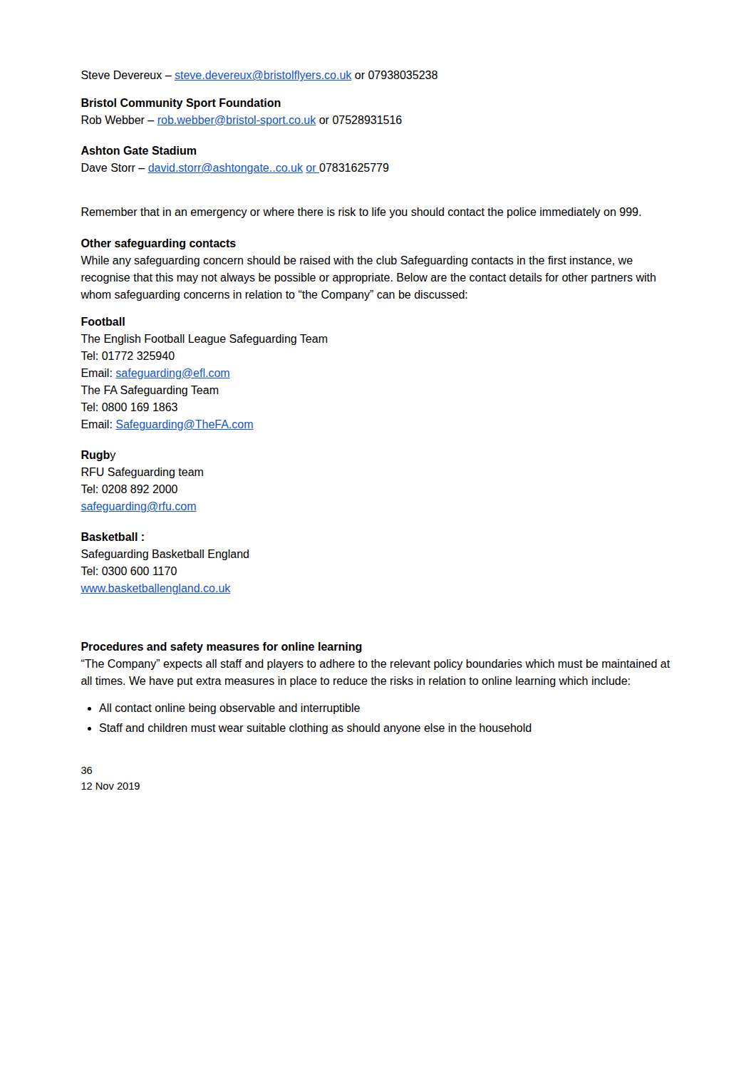Steve Devereux – steve.devereux@bristolflyers.co.uk or 07938035238
Bristol Community Sport Foundation
Rob Webber – rob.webber@bristol-sport.co.uk or 07528931516
Ashton Gate Stadium
Dave Storr – david.storr@ashtongate..co.uk or 07831625779
Remember that in an emergency or where there is risk to life you should contact the police immediately on 999.
Other safeguarding contacts
While any safeguarding concern should be raised with the club Safeguarding contacts in the first instance, we recognise that this may not always be possible or appropriate. Below are the contact details for other partners with whom safeguarding concerns in relation to “the Company” can be discussed:
Football
The English Football League Safeguarding Team
Tel: 01772 325940
Email: safeguarding@efl.com
The FA Safeguarding Team
Tel: 0800 169 1863
Email: Safeguarding@TheFA.com
Rugby
RFU Safeguarding team
Tel: 0208 892 2000
safeguarding@rfu.com
Basketball :
Safeguarding Basketball England
Tel: 0300 600 1170
www.basketballengland.co.uk
Procedures and safety measures for online learning
“The Company” expects all staff and players to adhere to the relevant policy boundaries which must be maintained at all times. We have put extra measures in place to reduce the risks in relation to online learning which include:
All contact online being observable and interruptible
Staff and children must wear suitable clothing as should anyone else in the household
36
12 Nov 2019